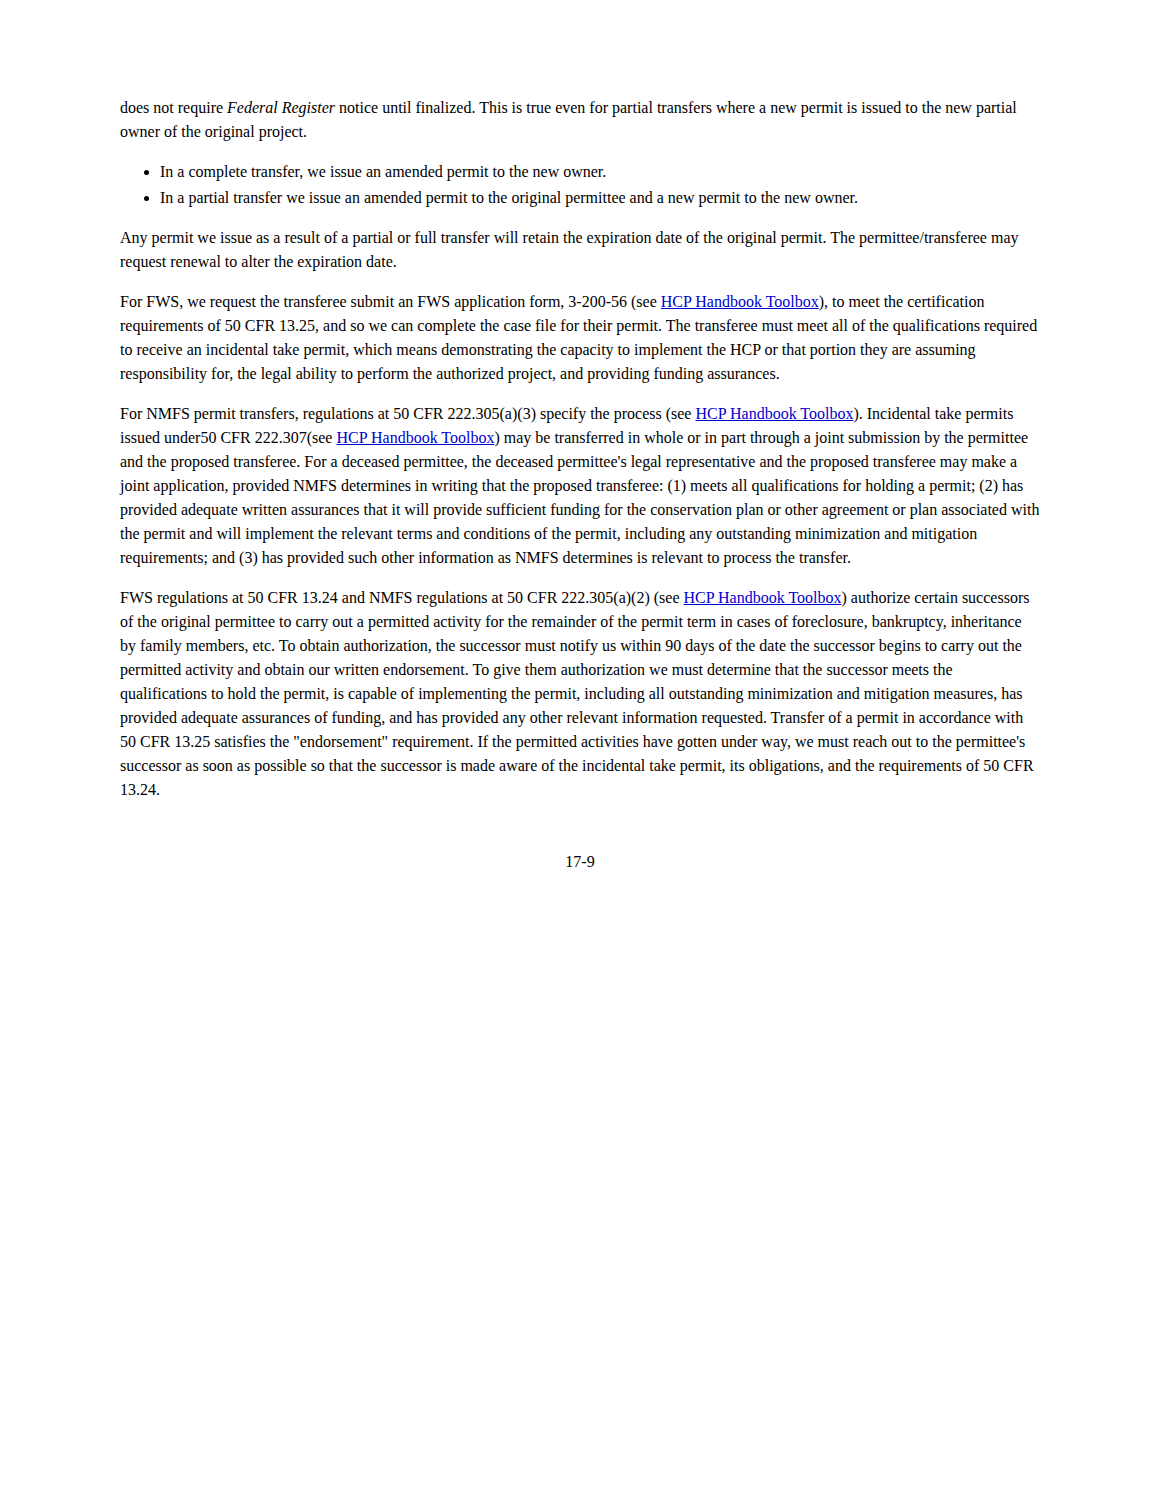does not require Federal Register notice until finalized. This is true even for partial transfers where a new permit is issued to the new partial owner of the original project.
In a complete transfer, we issue an amended permit to the new owner.
In a partial transfer we issue an amended permit to the original permittee and a new permit to the new owner.
Any permit we issue as a result of a partial or full transfer will retain the expiration date of the original permit. The permittee/transferee may request renewal to alter the expiration date.
For FWS, we request the transferee submit an FWS application form, 3-200-56 (see HCP Handbook Toolbox), to meet the certification requirements of 50 CFR 13.25, and so we can complete the case file for their permit. The transferee must meet all of the qualifications required to receive an incidental take permit, which means demonstrating the capacity to implement the HCP or that portion they are assuming responsibility for, the legal ability to perform the authorized project, and providing funding assurances.
For NMFS permit transfers, regulations at 50 CFR 222.305(a)(3) specify the process (see HCP Handbook Toolbox). Incidental take permits issued under50 CFR 222.307(see HCP Handbook Toolbox) may be transferred in whole or in part through a joint submission by the permittee and the proposed transferee. For a deceased permittee, the deceased permittee's legal representative and the proposed transferee may make a joint application, provided NMFS determines in writing that the proposed transferee: (1) meets all qualifications for holding a permit; (2) has provided adequate written assurances that it will provide sufficient funding for the conservation plan or other agreement or plan associated with the permit and will implement the relevant terms and conditions of the permit, including any outstanding minimization and mitigation requirements; and (3) has provided such other information as NMFS determines is relevant to process the transfer.
FWS regulations at 50 CFR 13.24 and NMFS regulations at 50 CFR 222.305(a)(2) (see HCP Handbook Toolbox) authorize certain successors of the original permittee to carry out a permitted activity for the remainder of the permit term in cases of foreclosure, bankruptcy, inheritance by family members, etc. To obtain authorization, the successor must notify us within 90 days of the date the successor begins to carry out the permitted activity and obtain our written endorsement. To give them authorization we must determine that the successor meets the qualifications to hold the permit, is capable of implementing the permit, including all outstanding minimization and mitigation measures, has provided adequate assurances of funding, and has provided any other relevant information requested. Transfer of a permit in accordance with 50 CFR 13.25 satisfies the "endorsement" requirement. If the permitted activities have gotten under way, we must reach out to the permittee's successor as soon as possible so that the successor is made aware of the incidental take permit, its obligations, and the requirements of 50 CFR 13.24.
17-9